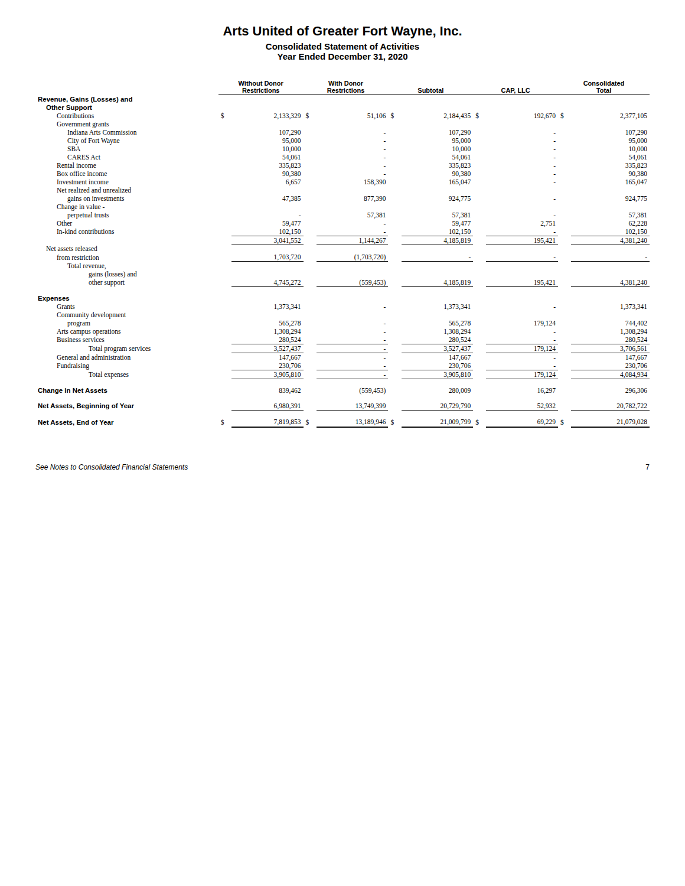Arts United of Greater Fort Wayne, Inc.
Consolidated Statement of Activities
Year Ended December 31, 2020
| | Without Donor Restrictions | With Donor Restrictions | Subtotal | CAP, LLC | Consolidated Total |
| --- | --- | --- | --- | --- | --- |
| Revenue, Gains (Losses) and | |
| Other Support | |
| Contributions | $ | 2,133,329 | $ | 51,106 | $ | 2,184,435 | $ | 192,670 | $ | 2,377,105 |
| Government grants | |
| Indiana Arts Commission | | 107,290 | | - | | 107,290 | | - | | 107,290 |
| City of Fort Wayne | | 95,000 | | - | | 95,000 | | - | | 95,000 |
| SBA | | 10,000 | | - | | 10,000 | | - | | 10,000 |
| CARES Act | | 54,061 | | - | | 54,061 | | - | | 54,061 |
| Rental income | | 335,823 | | - | | 335,823 | | - | | 335,823 |
| Box office income | | 90,380 | | - | | 90,380 | | - | | 90,380 |
| Investment income | | 6,657 | | 158,390 | | 165,047 | | - | | 165,047 |
| Net realized and unrealized | |
| gains on investments | | 47,385 | | 877,390 | | 924,775 | | - | | 924,775 |
| Change in value - | |
| perpetual trusts | | - | | 57,381 | | 57,381 | | - | | 57,381 |
| Other | | 59,477 | | - | | 59,477 | | 2,751 | | 62,228 |
| In-kind contributions | | 102,150 | | - | | 102,150 | | - | | 102,150 |
| | | 3,041,552 | | 1,144,267 | | 4,185,819 | | 195,421 | | 4,381,240 |
| Net assets released | |
| from restriction | | 1,703,720 | | (1,703,720) | | - | | - | | - |
| Total revenue, | |
| gains (losses) and | |
| other support | | 4,745,272 | | (559,453) | | 4,185,819 | | 195,421 | | 4,381,240 |
| Expenses | |
| Grants | | 1,373,341 | | - | | 1,373,341 | | - | | 1,373,341 |
| Community development | |
| program | | 565,278 | | - | | 565,278 | | 179,124 | | 744,402 |
| Arts campus operations | | 1,308,294 | | - | | 1,308,294 | | - | | 1,308,294 |
| Business services | | 280,524 | | - | | 280,524 | | - | | 280,524 |
| Total program services | | 3,527,437 | | - | | 3,527,437 | | 179,124 | | 3,706,561 |
| General and administration | | 147,667 | | - | | 147,667 | | - | | 147,667 |
| Fundraising | | 230,706 | | - | | 230,706 | | - | | 230,706 |
| Total expenses | | 3,905,810 | | - | | 3,905,810 | | 179,124 | | 4,084,934 |
| Change in Net Assets | | 839,462 | | (559,453) | | 280,009 | | 16,297 | | 296,306 |
| Net Assets, Beginning of Year | | 6,980,391 | | 13,749,399 | | 20,729,790 | | 52,932 | | 20,782,722 |
| Net Assets, End of Year | $ | 7,819,853 | $ | 13,189,946 | $ | 21,009,799 | $ | 69,229 | $ | 21,079,028 |
See Notes to Consolidated Financial Statements 7